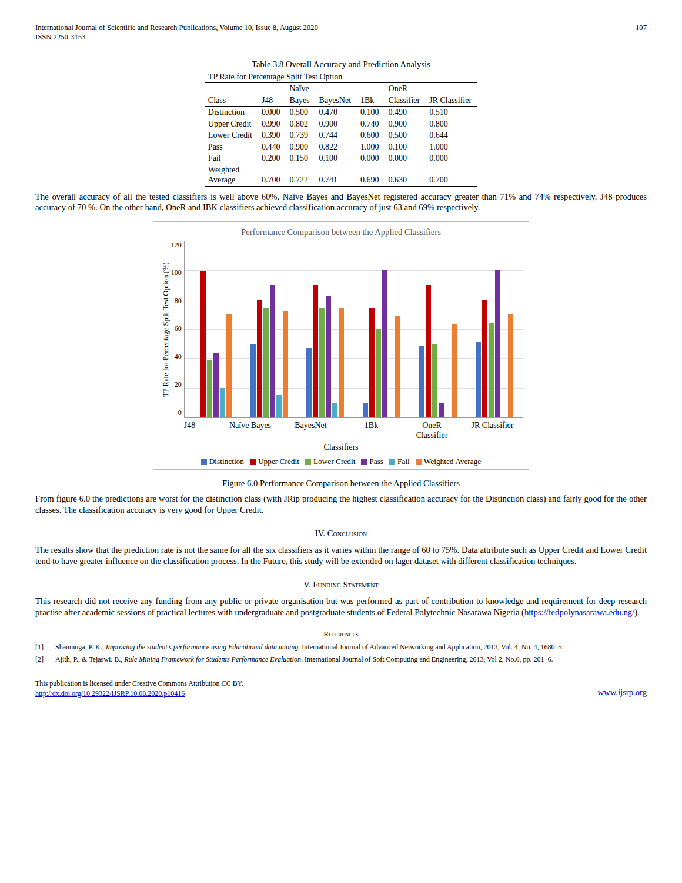International Journal of Scientific and Research Publications, Volume 10, Issue 8, August 2020
ISSN 2250-3153
107
Table 3.8 Overall Accuracy and Prediction Analysis
| TP Rate for Percentage Split Test Option |
| | | Naïve | | | OneR | |
| Class | J48 | Bayes | BayesNet | 1Bk | Classifier | JR Classifier |
| Distinction | 0.000 | 0.500 | 0.470 | 0.100 | 0.490 | 0.510 |
| Upper Credit | 0.990 | 0.802 | 0.900 | 0.740 | 0.900 | 0.800 |
| Lower Credit | 0.390 | 0.739 | 0.744 | 0.600 | 0.500 | 0.644 |
| Pass | 0.440 | 0.900 | 0.822 | 1.000 | 0.100 | 1.000 |
| Fail | 0.200 | 0.150 | 0.100 | 0.000 | 0.000 | 0.000 |
| Weighted Average | 0.700 | 0.722 | 0.741 | 0.690 | 0.630 | 0.700 |
The overall accuracy of all the tested classifiers is well above 60%. Naive Bayes and BayesNet registered accuracy greater than 71% and 74% respectively. J48 produces accuracy of 70 %. On the other hand, OneR and IBK classifiers achieved classification accuracy of just 63 and 69% respectively.
Performance Comparison between the Applied Classifiers
TP Rate for Percentage Split Test Option (%)
120 100 80 60 40 20 0
J48 Naïve Bayes BayesNet 1Bk OneR
Classifier JR Classifier
Classifiers
Distinction
Upper Credit
Lower Credit
Pass
Fail
Weighted Average
Figure 6.0 Performance Comparison between the Applied Classifiers
From figure 6.0 the predictions are worst for the distinction class (with JRip producing the highest classification accuracy for the Distinction class) and fairly good for the other classes. The classification accuracy is very good for Upper Credit.
IV. Conclusion
The results show that the prediction rate is not the same for all the six classifiers as it varies within the range of 60 to 75%. Data attribute such as Upper Credit and Lower Credit tend to have greater influence on the classification process. In the Future, this study will be extended on lager dataset with different classification techniques.
V. Funding Statement
This research did not receive any funding from any public or private organisation but was performed as part of contribution to knowledge and requirement for deep research practise after academic sessions of practical lectures with undergraduate and postgraduate students of Federal Polytechnic Nasarawa Nigeria (https://fedpolynasarawa.edu.ng/).
References
[1] Shanmuga, P. K., Improving the student’s performance using Educational data mining. International Journal of Advanced Networking and Application, 2013, Vol. 4, No. 4, 1680–5.
[2] Ajith, P., & Tejaswi. B., Rule Mining Framework for Students Performance Evaluation. International Journal of Soft Computing and Engineering, 2013, Vol 2, No.6, pp. 201–6.
This publication is licensed under Creative Commons Attribution CC BY.
http://dx.doi.org/10.29322/IJSRP.10.08.2020.p10416
www.ijsrp.org